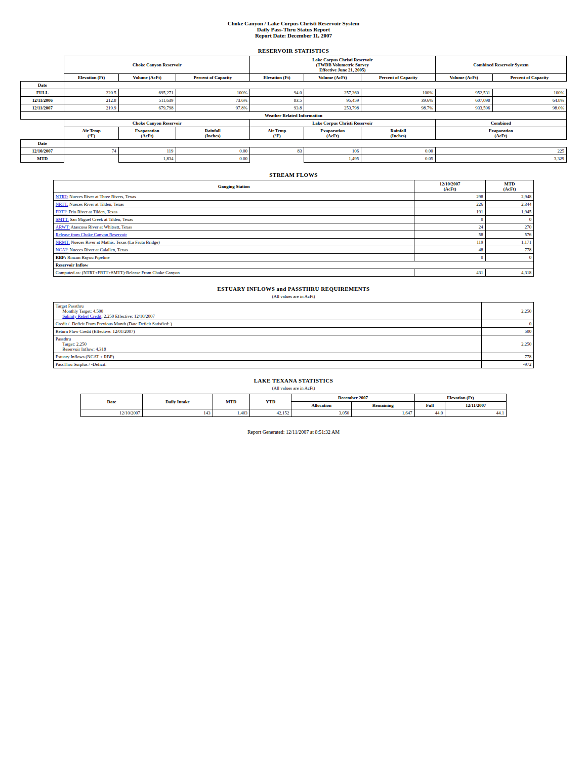Choke Canyon / Lake Corpus Christi Reservoir System
Daily Pass-Thru Status Report
Report Date: December 11, 2007
RESERVOIR STATISTICS
| | Choke Canyon Reservoir | Lake Corpus Christi Reservoir (TWDB Volumetric Survey Effective June 21, 2005) | Combined Reservoir System |
| --- | --- | --- | --- |
| Elevation (Ft) | Volume (AcFt) | Percent of Capacity | Elevation (Ft) | Volume (AcFt) | Percent of Capacity | Volume (AcFt) | Percent of Capacity |
| Date | | | | | | | | |
| FULL | 220.5 | 695,271 | 100% | 94.0 | 257,260 | 100% | 952,531 | 100% |
| 12/11/2006 | 212.8 | 511,639 | 73.6% | 83.5 | 95,459 | 39.6% | 607,098 | 64.8% |
| 12/11/2007 | 219.9 | 679,798 | 97.8% | 93.8 | 253,798 | 98.7% | 933,596 | 98.0% |
| Weather Related Information |
| | Choke Canyon Reservoir | Lake Corpus Christi Reservoir | Combined |
| Air Temp (°F) | Evaporation (AcFt) | Rainfall (Inches) | Air Temp (°F) | Evaporation (AcFt) | Rainfall (Inches) | Evaporation (AcFt) |
| Date | | | | | | | |
| 12/10/2007 | 74 | 119 | 0.00 | 83 | 106 | 0.00 | 225 |
| MTD | | 1,834 | 0.00 | | 1,495 | 0.05 | 3,329 |
STREAM FLOWS
| Gauging Station | 12/10/2007 (AcFt) | MTD (AcFt) |
| --- | --- | --- |
| NTRT: Nueces River at Three Rivers, Texas | 298 | 2,948 |
| NRTT: Nueces River at Tilden, Texas | 226 | 2,344 |
| FRTT: Frio River at Tilden, Texas | 191 | 1,945 |
| SMTT: San Miguel Creek at Tilden, Texas | 0 | 0 |
| ARWT: Atascosa River at Whitsett, Texas | 24 | 270 |
| Release from Choke Canyon Reservoir | 58 | 576 |
| NRMT: Nueces River at Mathis, Texas (La Fruta Bridge) | 119 | 1,171 |
| NCAT: Nueces River at Calallen, Texas | 48 | 778 |
| RBP: Rincon Bayou Pipeline | 0 | 0 |
| Reservoir Inflow |
| Computed as: (NTRT+FRTT+SMTT)-Release From Choke Canyon | 431 | 4,318 |
ESTUARY INFLOWS and PASSTHRU REQUIREMENTS
(All values are in AcFt)
| Target Passthru Monthly Target: 4,500 Salinity Relief Credit : 2,250 Effective: 12/10/2007 | 2,250 |
| Credit / -Deficit From Previous Month (Date Deficit Satisfied: ) | 0 |
| Return Flow Credit (Effective: 12/01/2007) | 500 |
| Passthru Target: 2,250 Reservoir Inflow: 4,318 | 2,250 |
| Estuary Inflows (NCAT + RBP) | 778 |
| PassThru Surplus / -Deficit: | -972 |
LAKE TEXANA STATISTICS
(All values are in AcFt)
| Date | Daily Intake | MTD | YTD | December 2007 | Elevation (Ft) |
| --- | --- | --- | --- | --- | --- |
| Allocation | Remaining | Full | 12/11/2007 |
| 12/10/2007 | 143 | 1,403 | 42,152 | 3,050 | 1,647 | 44.0 | 44.1 |
Report Generated: 12/11/2007 at 8:51:32 AM